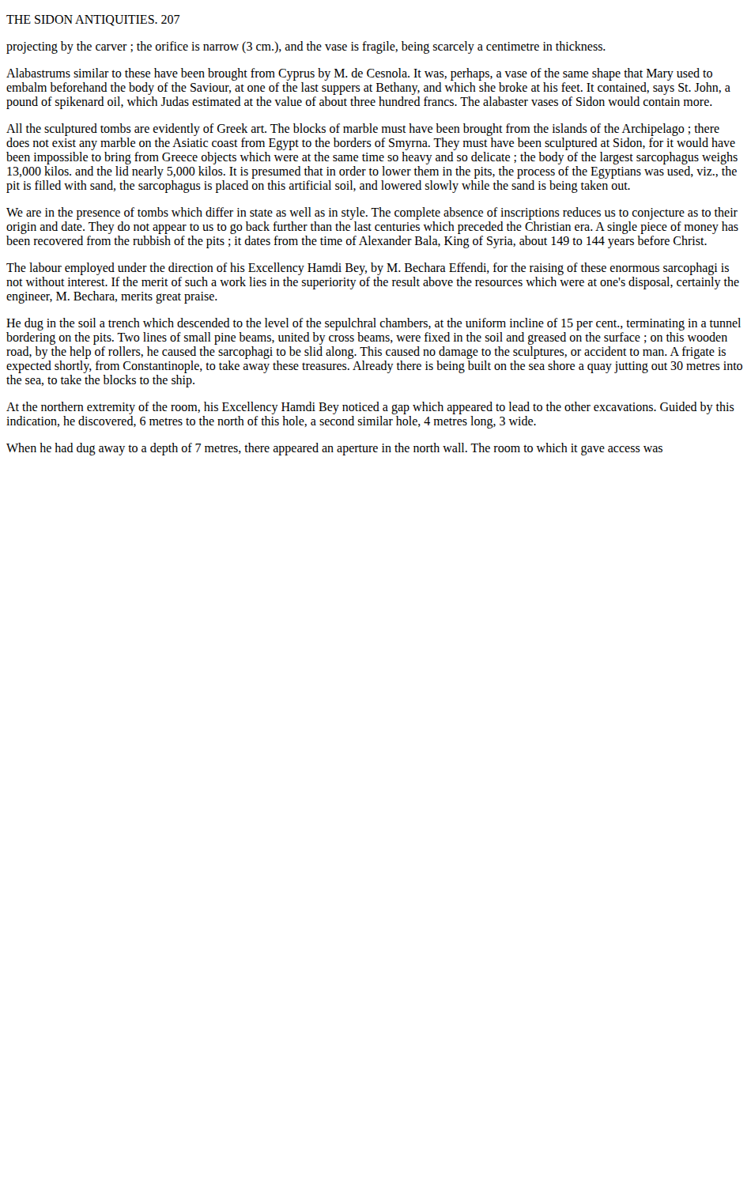THE SIDON ANTIQUITIES. 207
projecting by the carver ; the orifice is narrow (3 cm.), and the vase is fragile, being scarcely a centimetre in thickness.
Alabastrums similar to these have been brought from Cyprus by M. de Cesnola. It was, perhaps, a vase of the same shape that Mary used to embalm beforehand the body of the Saviour, at one of the last suppers at Bethany, and which she broke at his feet. It contained, says St. John, a pound of spikenard oil, which Judas estimated at the value of about three hundred francs. The alabaster vases of Sidon would contain more.
All the sculptured tombs are evidently of Greek art. The blocks of marble must have been brought from the islands of the Archipelago ; there does not exist any marble on the Asiatic coast from Egypt to the borders of Smyrna. They must have been sculptured at Sidon, for it would have been impossible to bring from Greece objects which were at the same time so heavy and so delicate ; the body of the largest sarcophagus weighs 13,000 kilos. and the lid nearly 5,000 kilos. It is presumed that in order to lower them in the pits, the process of the Egyptians was used, viz., the pit is filled with sand, the sarcophagus is placed on this artificial soil, and lowered slowly while the sand is being taken out.
We are in the presence of tombs which differ in state as well as in style. The complete absence of inscriptions reduces us to conjecture as to their origin and date. They do not appear to us to go back further than the last centuries which preceded the Christian era. A single piece of money has been recovered from the rubbish of the pits ; it dates from the time of Alexander Bala, King of Syria, about 149 to 144 years before Christ.
The labour employed under the direction of his Excellency Hamdi Bey, by M. Bechara Effendi, for the raising of these enormous sarcophagi is not without interest. If the merit of such a work lies in the superiority of the result above the resources which were at one's disposal, certainly the engineer, M. Bechara, merits great praise.
He dug in the soil a trench which descended to the level of the sepulchral chambers, at the uniform incline of 15 per cent., terminating in a tunnel bordering on the pits. Two lines of small pine beams, united by cross beams, were fixed in the soil and greased on the surface ; on this wooden road, by the help of rollers, he caused the sarcophagi to be slid along. This caused no damage to the sculptures, or accident to man. A frigate is expected shortly, from Constantinople, to take away these treasures. Already there is being built on the sea shore a quay jutting out 30 metres into the sea, to take the blocks to the ship.
At the northern extremity of the room, his Excellency Hamdi Bey noticed a gap which appeared to lead to the other excavations. Guided by this indication, he discovered, 6 metres to the north of this hole, a second similar hole, 4 metres long, 3 wide.
When he had dug away to a depth of 7 metres, there appeared an aperture in the north wall. The room to which it gave access was